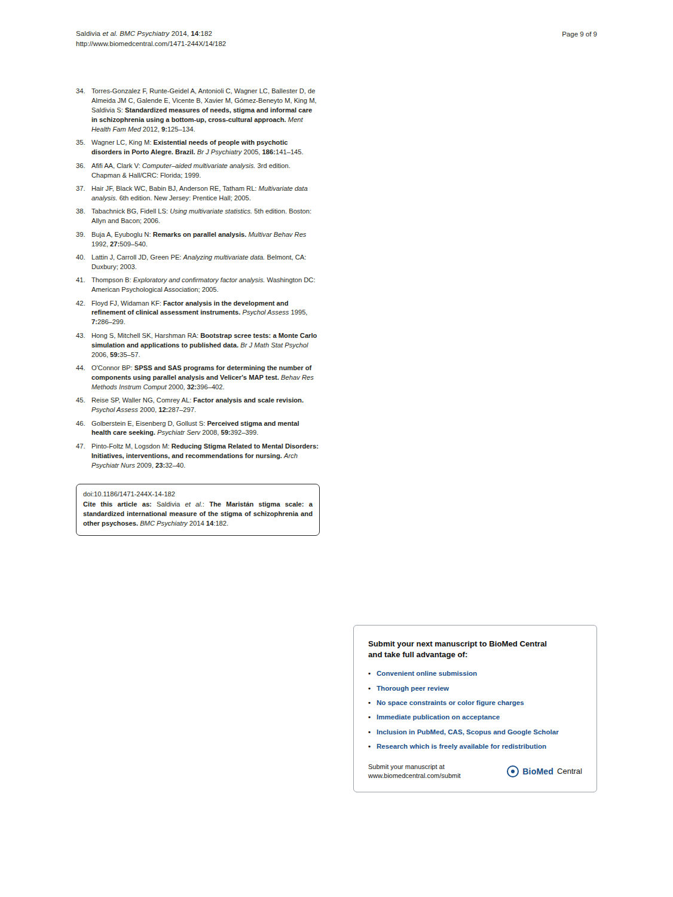Saldivia et al. BMC Psychiatry 2014, 14:182
http://www.biomedcentral.com/1471-244X/14/182
Page 9 of 9
34. Torres-Gonzalez F, Runte-Geidel A, Antonioli C, Wagner LC, Ballester D, de Almeida JM C, Galende E, Vicente B, Xavier M, Gómez-Beneyto M, King M, Saldivia S: Standardized measures of needs, stigma and informal care in schizophrenia using a bottom-up, cross-cultural approach. Ment Health Fam Med 2012, 9: 125–134.
35. Wagner LC, King M: Existential needs of people with psychotic disorders in Porto Alegre. Brazil. Br J Psychiatry 2005, 186: 141–145.
36. Afifi AA, Clark V: Computer–aided multivariate analysis. 3rd edition. Chapman & Hall/CRC: Florida; 1999.
37. Hair JF, Black WC, Babin BJ, Anderson RE, Tatham RL: Multivariate data analysis. 6th edition. New Jersey: Prentice Hall; 2005.
38. Tabachnick BG, Fidell LS: Using multivariate statistics. 5th edition. Boston: Allyn and Bacon; 2006.
39. Buja A, Eyuboglu N: Remarks on parallel analysis. Multivar Behav Res 1992, 27: 509–540.
40. Lattin J, Carroll JD, Green PE: Analyzing multivariate data. Belmont, CA: Duxbury; 2003.
41. Thompson B: Exploratory and confirmatory factor analysis. Washington DC: American Psychological Association; 2005.
42. Floyd FJ, Widaman KF: Factor analysis in the development and refinement of clinical assessment instruments. Psychol Assess 1995, 7: 286–299.
43. Hong S, Mitchell SK, Harshman RA: Bootstrap scree tests: a Monte Carlo simulation and applications to published data. Br J Math Stat Psychol 2006, 59: 35–57.
44. O'Connor BP: SPSS and SAS programs for determining the number of components using parallel analysis and Velicer's MAP test. Behav Res Methods Instrum Comput 2000, 32: 396–402.
45. Reise SP, Waller NG, Comrey AL: Factor analysis and scale revision. Psychol Assess 2000, 12: 287–297.
46. Golberstein E, Eisenberg D, Gollust S: Perceived stigma and mental health care seeking. Psychiatr Serv 2008, 59: 392–399.
47. Pinto-Foltz M, Logsdon M: Reducing Stigma Related to Mental Disorders: Initiatives, interventions, and recommendations for nursing. Arch Psychiatr Nurs 2009, 23: 32–40.
doi:10.1186/1471-244X-14-182
Cite this article as: Saldivia et al.: The Maristán stigma scale: a standardized international measure of the stigma of schizophrenia and other psychoses. BMC Psychiatry 2014 14:182.
Submit your next manuscript to BioMed Central
and take full advantage of:
Convenient online submission
Thorough peer review
No space constraints or color figure charges
Immediate publication on acceptance
Inclusion in PubMed, CAS, Scopus and Google Scholar
Research which is freely available for redistribution
Submit your manuscript at
www.biomedcentral.com/submit
BioMed Central